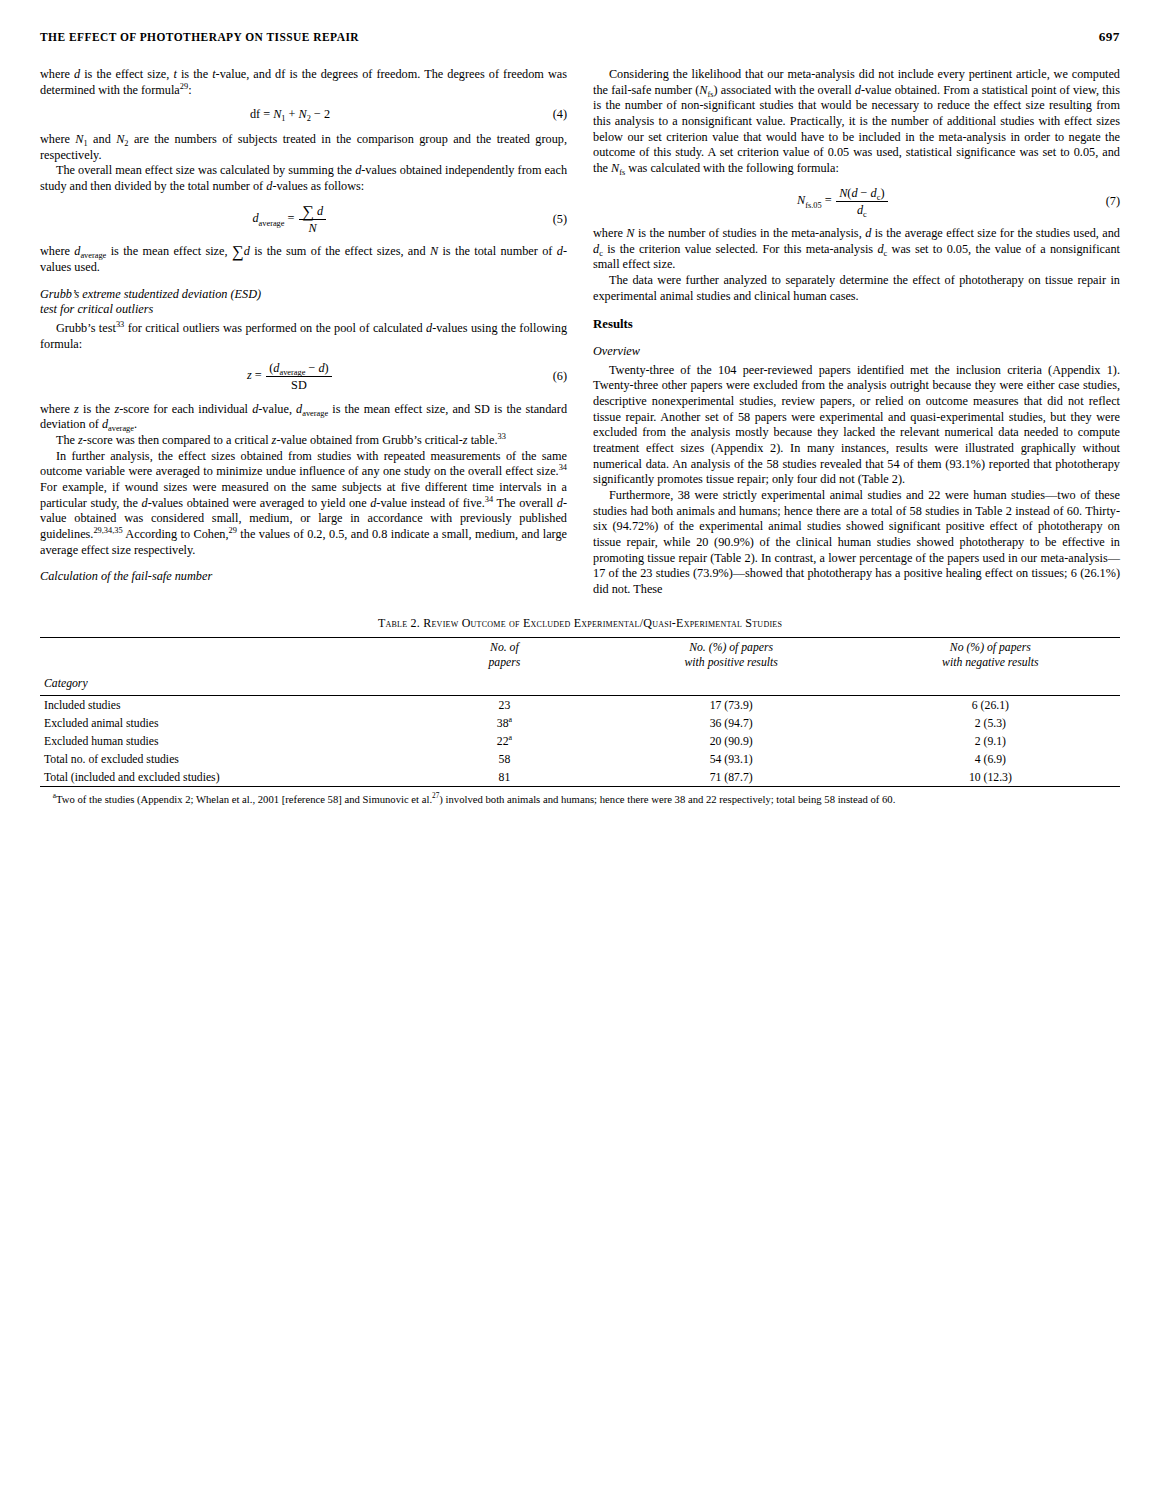The Effect of Phototherapy on Tissue Repair 697
where d is the effect size, t is the t-value, and df is the degrees of freedom. The degrees of freedom was determined with the formula29:
df = N1 + N2 − 2 (4)
where N1 and N2 are the numbers of subjects treated in the comparison group and the treated group, respectively.
The overall mean effect size was calculated by summing the d-values obtained independently from each study and then divided by the total number of d-values as follows:
daverage = ∑ d N (5)
where daverage is the mean effect size, ∑d is the sum of the effect sizes, and N is the total number of d-values used.
Grubb’s extreme studentized deviation (ESD)
test for critical outliers
Grubb’s test33 for critical outliers was performed on the pool of calculated d-values using the following formula:
z = (daverage − d) SD (6)
where z is the z-score for each individual d-value, daverage is the mean effect size, and SD is the standard deviation of daverage.
The z-score was then compared to a critical z-value obtained from Grubb’s critical-z table.33
In further analysis, the effect sizes obtained from studies with repeated measurements of the same outcome variable were averaged to minimize undue influence of any one study on the overall effect size.34 For example, if wound sizes were measured on the same subjects at five different time intervals in a particular study, the d-values obtained were averaged to yield one d-value instead of five.34 The overall d-value obtained was considered small, medium, or large in accordance with previously published guidelines.29,34,35 According to Cohen,29 the values of 0.2, 0.5, and 0.8 indicate a small, medium, and large average effect size respectively.
Calculation of the fail-safe number
Considering the likelihood that our meta-analysis did not include every pertinent article, we computed the fail-safe number (Nfs) associated with the overall d-value obtained. From a statistical point of view, this is the number of non-significant studies that would be necessary to reduce the effect size resulting from this analysis to a nonsignificant value. Practically, it is the number of additional studies with effect sizes below our set criterion value that would have to be included in the meta-analysis in order to negate the outcome of this study. A set criterion value of 0.05 was used, statistical significance was set to 0.05, and the Nfs was calculated with the following formula:
Nfs.05 = N(d − dc) dc (7)
where N is the number of studies in the meta-analysis, d is the average effect size for the studies used, and dc is the criterion value selected. For this meta-analysis dc was set to 0.05, the value of a nonsignificant small effect size.
The data were further analyzed to separately determine the effect of phototherapy on tissue repair in experimental animal studies and clinical human cases.
Results
Overview
Twenty-three of the 104 peer-reviewed papers identified met the inclusion criteria (Appendix 1). Twenty-three other papers were excluded from the analysis outright because they were either case studies, descriptive nonexperimental studies, review papers, or relied on outcome measures that did not reflect tissue repair. Another set of 58 papers were experimental and quasi-experimental studies, but they were excluded from the analysis mostly because they lacked the relevant numerical data needed to compute treatment effect sizes (Appendix 2). In many instances, results were illustrated graphically without numerical data. An analysis of the 58 studies revealed that 54 of them (93.1%) reported that phototherapy significantly promotes tissue repair; only four did not (Table 2).
Furthermore, 38 were strictly experimental animal studies and 22 were human studies—two of these studies had both animals and humans; hence there are a total of 58 studies in Table 2 instead of 60. Thirty-six (94.72%) of the experimental animal studies showed significant positive effect of phototherapy on tissue repair, while 20 (90.9%) of the clinical human studies showed phototherapy to be effective in promoting tissue repair (Table 2). In contrast, a lower percentage of the papers used in our meta-analysis—17 of the 23 studies (73.9%)—showed that phototherapy has a positive healing effect on tissues; 6 (26.1%) did not. These
Table 2. Review Outcome of Excluded Experimental/Quasi-Experimental Studies
| | No. of papers | No. (%) of papers with positive results | No (%) of papers with negative results |
| --- | --- | --- | --- |
| Category | | | |
| Included studies | 23 | 17 (73.9) | 6 (26.1) |
| Excluded animal studies | 38 a | 36 (94.7) | 2 (5.3) |
| Excluded human studies | 22 a | 20 (90.9) | 2 (9.1) |
| Total no. of excluded studies | 58 | 54 (93.1) | 4 (6.9) |
| Total (included and excluded studies) | 81 | 71 (87.7) | 10 (12.3) |
aTwo of the studies (Appendix 2; Whelan et al., 2001 [reference 58] and Simunovic et al.27) involved both animals and humans; hence there were 38 and 22 respectively; total being 58 instead of 60.